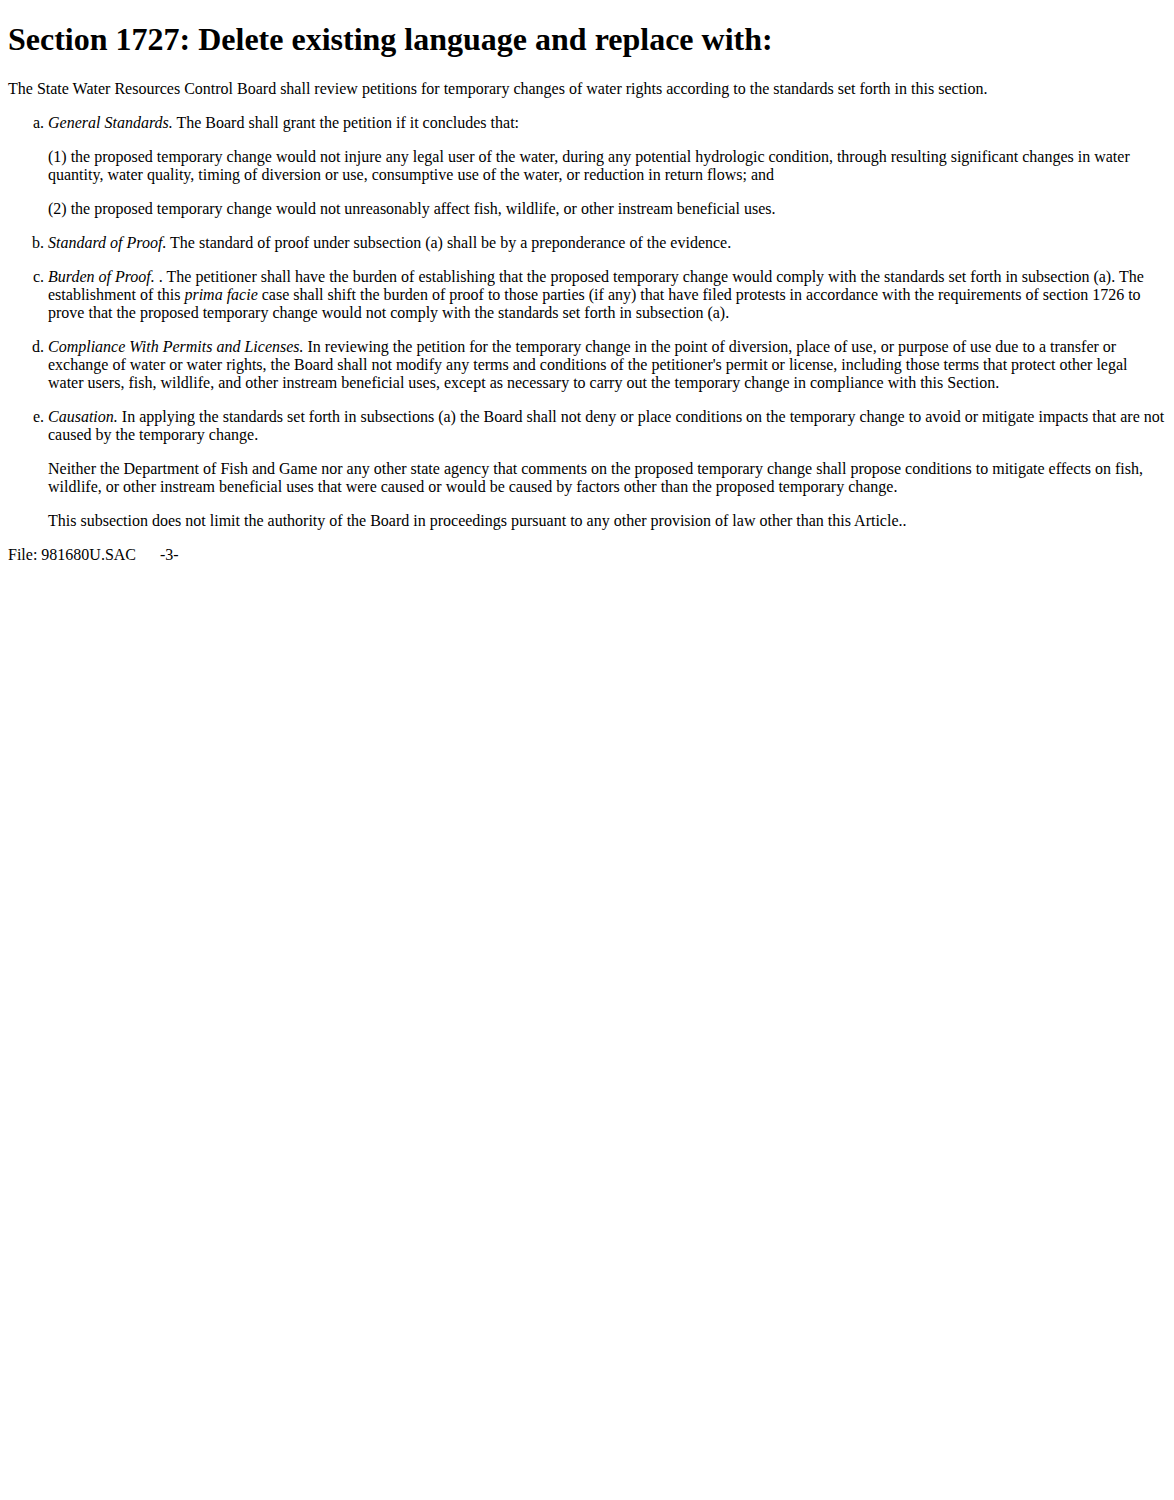Section 1727: Delete existing language and replace with:
The State Water Resources Control Board shall review petitions for temporary changes of water rights according to the standards set forth in this section.
General Standards. The Board shall grant the petition if it concludes that:
(1) the proposed temporary change would not injure any legal user of the water, during any potential hydrologic condition, through resulting significant changes in water quantity, water quality, timing of diversion or use, consumptive use of the water, or reduction in return flows; and
(2) the proposed temporary change would not unreasonably affect fish, wildlife, or other instream beneficial uses.
Standard of Proof. The standard of proof under subsection (a) shall be by a preponderance of the evidence.
Burden of Proof. . The petitioner shall have the burden of establishing that the proposed temporary change would comply with the standards set forth in subsection (a). The establishment of this prima facie case shall shift the burden of proof to those parties (if any) that have filed protests in accordance with the requirements of section 1726 to prove that the proposed temporary change would not comply with the standards set forth in subsection (a).
Compliance With Permits and Licenses. In reviewing the petition for the temporary change in the point of diversion, place of use, or purpose of use due to a transfer or exchange of water or water rights, the Board shall not modify any terms and conditions of the petitioner's permit or license, including those terms that protect other legal water users, fish, wildlife, and other instream beneficial uses, except as necessary to carry out the temporary change in compliance with this Section.
Causation. In applying the standards set forth in subsections (a) the Board shall not deny or place conditions on the temporary change to avoid or mitigate impacts that are not caused by the temporary change.
Neither the Department of Fish and Game nor any other state agency that comments on the proposed temporary change shall propose conditions to mitigate effects on fish, wildlife, or other instream beneficial uses that were caused or would be caused by factors other than the proposed temporary change.
This subsection does not limit the authority of the Board in proceedings pursuant to any other provision of law other than this Article..
File: 981680U.SAC -3-